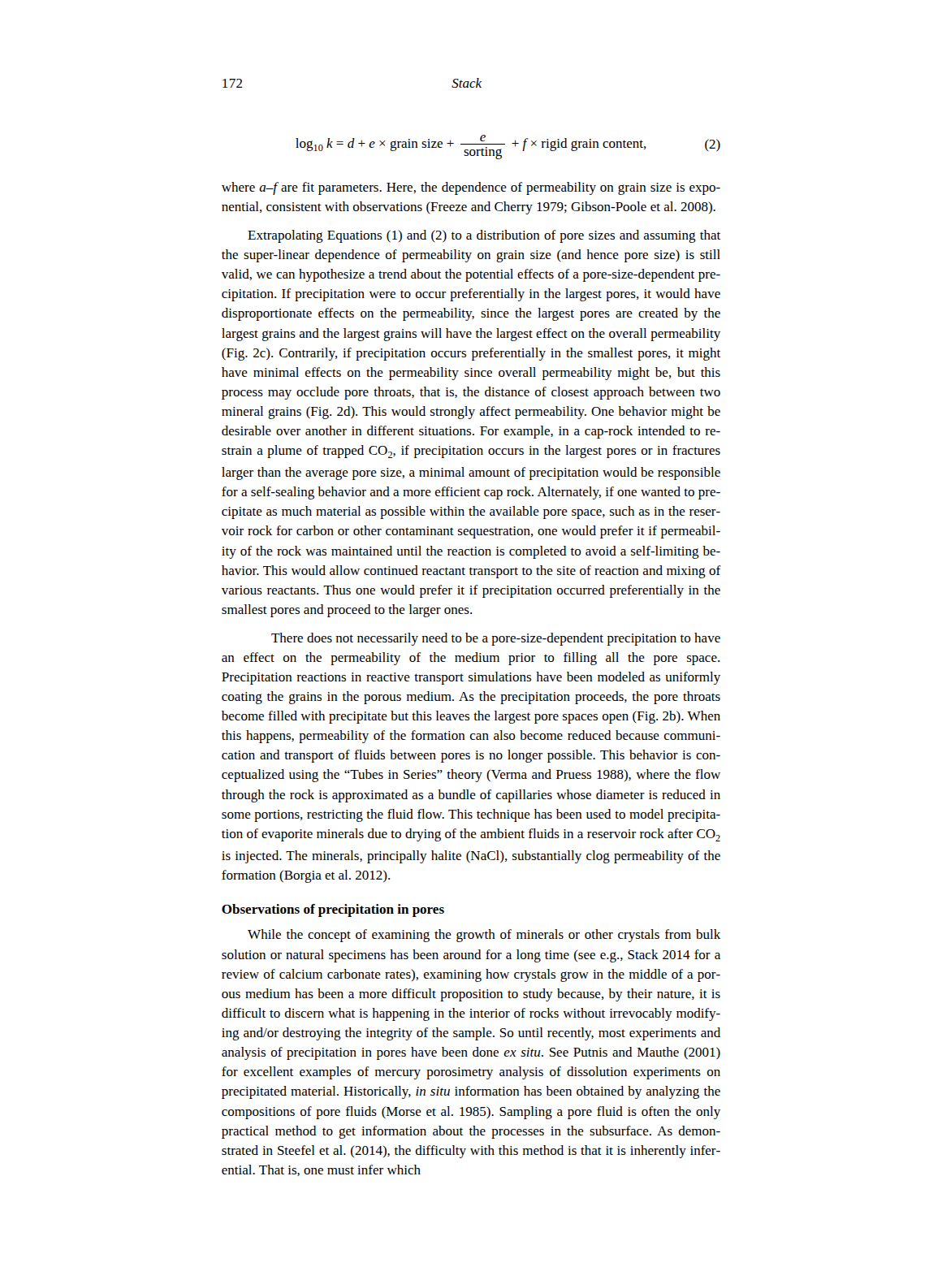172
Stack
log10 k = d + e × grain size + esorting + f × rigid grain content,
(2)
where a–f are fit parameters. Here, the dependence of permeability on grain size is exponential, consistent with observations (Freeze and Cherry 1979; Gibson-Poole et al. 2008).
Extrapolating Equations (1) and (2) to a distribution of pore sizes and assuming that the super-linear dependence of permeability on grain size (and hence pore size) is still valid, we can hypothesize a trend about the potential effects of a pore-size-dependent precipitation. If precipitation were to occur preferentially in the largest pores, it would have disproportionate effects on the permeability, since the largest pores are created by the largest grains and the largest grains will have the largest effect on the overall permeability (Fig. 2c). Contrarily, if precipitation occurs preferentially in the smallest pores, it might have minimal effects on the permeability since overall permeability might be, but this process may occlude pore throats, that is, the distance of closest approach between two mineral grains (Fig. 2d). This would strongly affect permeability. One behavior might be desirable over another in different situations. For example, in a cap-rock intended to restrain a plume of trapped CO2, if precipitation occurs in the largest pores or in fractures larger than the average pore size, a minimal amount of precipitation would be responsible for a self-sealing behavior and a more efficient cap rock. Alternately, if one wanted to precipitate as much material as possible within the available pore space, such as in the reservoir rock for carbon or other contaminant sequestration, one would prefer it if permeability of the rock was maintained until the reaction is completed to avoid a self-limiting behavior. This would allow continued reactant transport to the site of reaction and mixing of various reactants. Thus one would prefer it if precipitation occurred preferentially in the smallest pores and proceed to the larger ones.
There does not necessarily need to be a pore-size-dependent precipitation to have an effect on the permeability of the medium prior to filling all the pore space. Precipitation reactions in reactive transport simulations have been modeled as uniformly coating the grains in the porous medium. As the precipitation proceeds, the pore throats become filled with precipitate but this leaves the largest pore spaces open (Fig. 2b). When this happens, permeability of the formation can also become reduced because communication and transport of fluids between pores is no longer possible. This behavior is conceptualized using the “Tubes in Series” theory (Verma and Pruess 1988), where the flow through the rock is approximated as a bundle of capillaries whose diameter is reduced in some portions, restricting the fluid flow. This technique has been used to model precipitation of evaporite minerals due to drying of the ambient fluids in a reservoir rock after CO2 is injected. The minerals, principally halite (NaCl), substantially clog permeability of the formation (Borgia et al. 2012).
Observations of precipitation in pores
While the concept of examining the growth of minerals or other crystals from bulk solution or natural specimens has been around for a long time (see e.g., Stack 2014 for a review of calcium carbonate rates), examining how crystals grow in the middle of a porous medium has been a more difficult proposition to study because, by their nature, it is difficult to discern what is happening in the interior of rocks without irrevocably modifying and/or destroying the integrity of the sample. So until recently, most experiments and analysis of precipitation in pores have been done ex situ. See Putnis and Mauthe (2001) for excellent examples of mercury porosimetry analysis of dissolution experiments on precipitated material. Historically, in situ information has been obtained by analyzing the compositions of pore fluids (Morse et al. 1985). Sampling a pore fluid is often the only practical method to get information about the processes in the subsurface. As demonstrated in Steefel et al. (2014), the difficulty with this method is that it is inherently inferential. That is, one must infer which